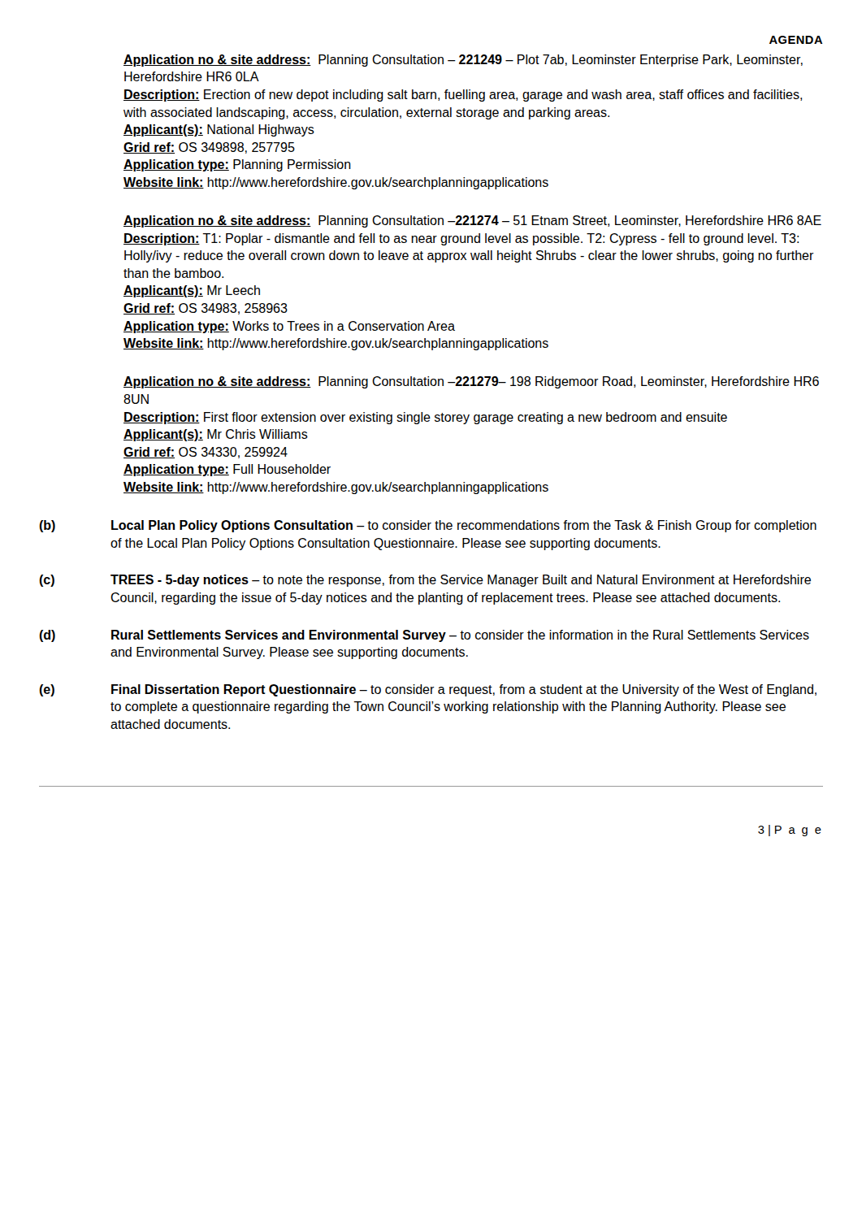AGENDA
Application no & site address: Planning Consultation – 221249 – Plot 7ab, Leominster Enterprise Park, Leominster, Herefordshire HR6 0LA
Description: Erection of new depot including salt barn, fuelling area, garage and wash area, staff offices and facilities, with associated landscaping, access, circulation, external storage and parking areas.
Applicant(s): National Highways
Grid ref: OS 349898, 257795
Application type: Planning Permission
Website link: http://www.herefordshire.gov.uk/searchplanningapplications
Application no & site address: Planning Consultation –221274 – 51 Etnam Street, Leominster, Herefordshire HR6 8AE
Description: T1: Poplar - dismantle and fell to as near ground level as possible. T2: Cypress - fell to ground level. T3: Holly/ivy - reduce the overall crown down to leave at approx wall height Shrubs - clear the lower shrubs, going no further than the bamboo.
Applicant(s): Mr Leech
Grid ref: OS 34983, 258963
Application type: Works to Trees in a Conservation Area
Website link: http://www.herefordshire.gov.uk/searchplanningapplications
Application no & site address: Planning Consultation –221279– 198 Ridgemoor Road, Leominster, Herefordshire HR6 8UN
Description: First floor extension over existing single storey garage creating a new bedroom and ensuite
Applicant(s): Mr Chris Williams
Grid ref: OS 34330, 259924
Application type: Full Householder
Website link: http://www.herefordshire.gov.uk/searchplanningapplications
| (b) | Local Plan Policy Options Consultation – to consider the recommendations from the Task & Finish Group for completion of the Local Plan Policy Options Consultation Questionnaire. Please see supporting documents. |
| (c) | TREES - 5-day notices – to note the response, from the Service Manager Built and Natural Environment at Herefordshire Council, regarding the issue of 5-day notices and the planting of replacement trees. Please see attached documents. |
| (d) | Rural Settlements Services and Environmental Survey – to consider the information in the Rural Settlements Services and Environmental Survey. Please see supporting documents. |
| (e) | Final Dissertation Report Questionnaire – to consider a request, from a student at the University of the West of England, to complete a questionnaire regarding the Town Council’s working relationship with the Planning Authority. Please see attached documents. |
3 | P a g e